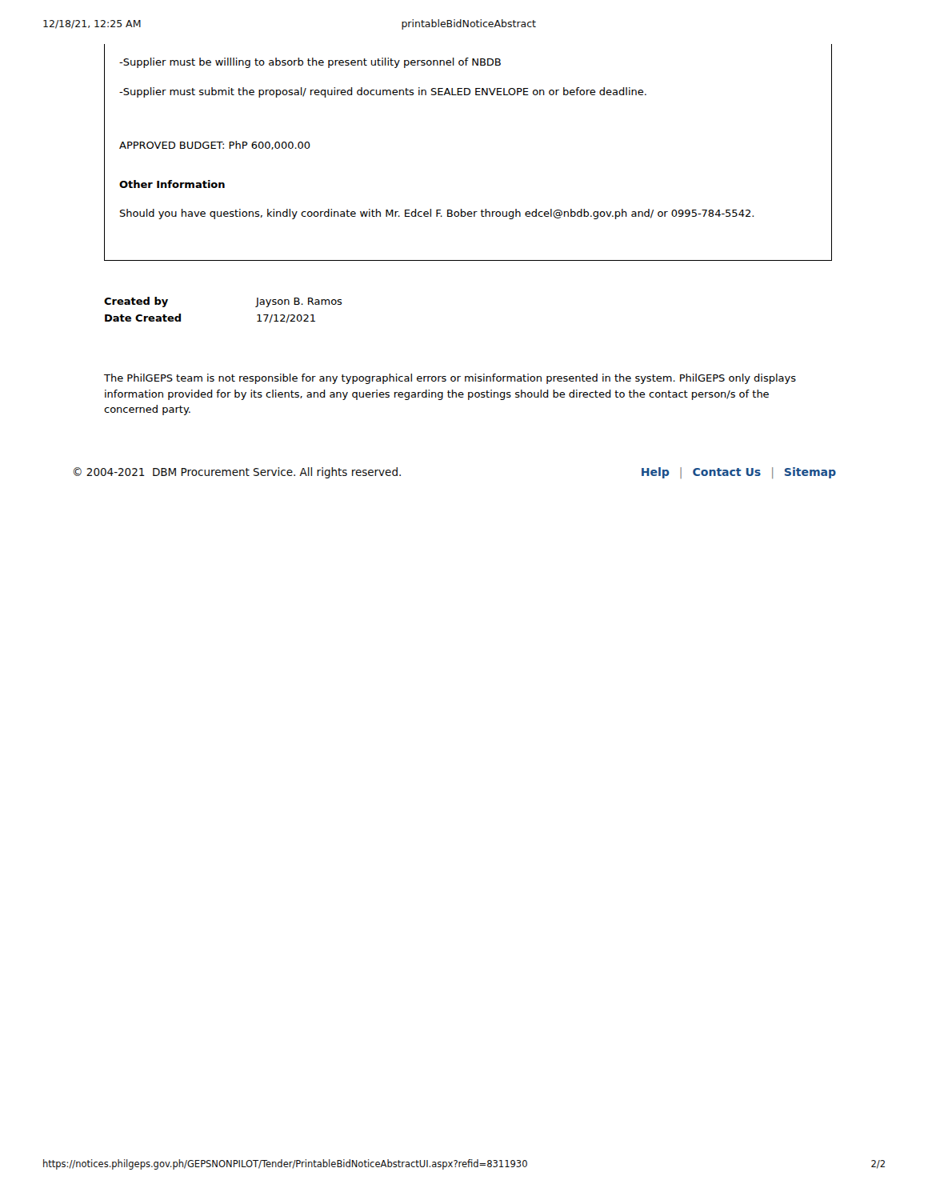12/18/21, 12:25 AM
printableBidNoticeAbstract
-Supplier must be willling to absorb the present utility personnel of NBDB
-Supplier must submit the proposal/ required documents in SEALED ENVELOPE on or before deadline.
APPROVED BUDGET: PhP 600,000.00
Other Information
Should you have questions, kindly coordinate with Mr. Edcel F. Bober through edcel@nbdb.gov.ph and/ or 0995-784-5542.
| Created by | Jayson B. Ramos |
| Date Created | 17/12/2021 |
The PhilGEPS team is not responsible for any typographical errors or misinformation presented in the system. PhilGEPS only displays information provided for by its clients, and any queries regarding the postings should be directed to the contact person/s of the concerned party.
© 2004-2021 DBM Procurement Service. All rights reserved.
Help|Contact Us|Sitemap
https://notices.philgeps.gov.ph/GEPSNONPILOT/Tender/PrintableBidNoticeAbstractUI.aspx?refid=8311930
2/2